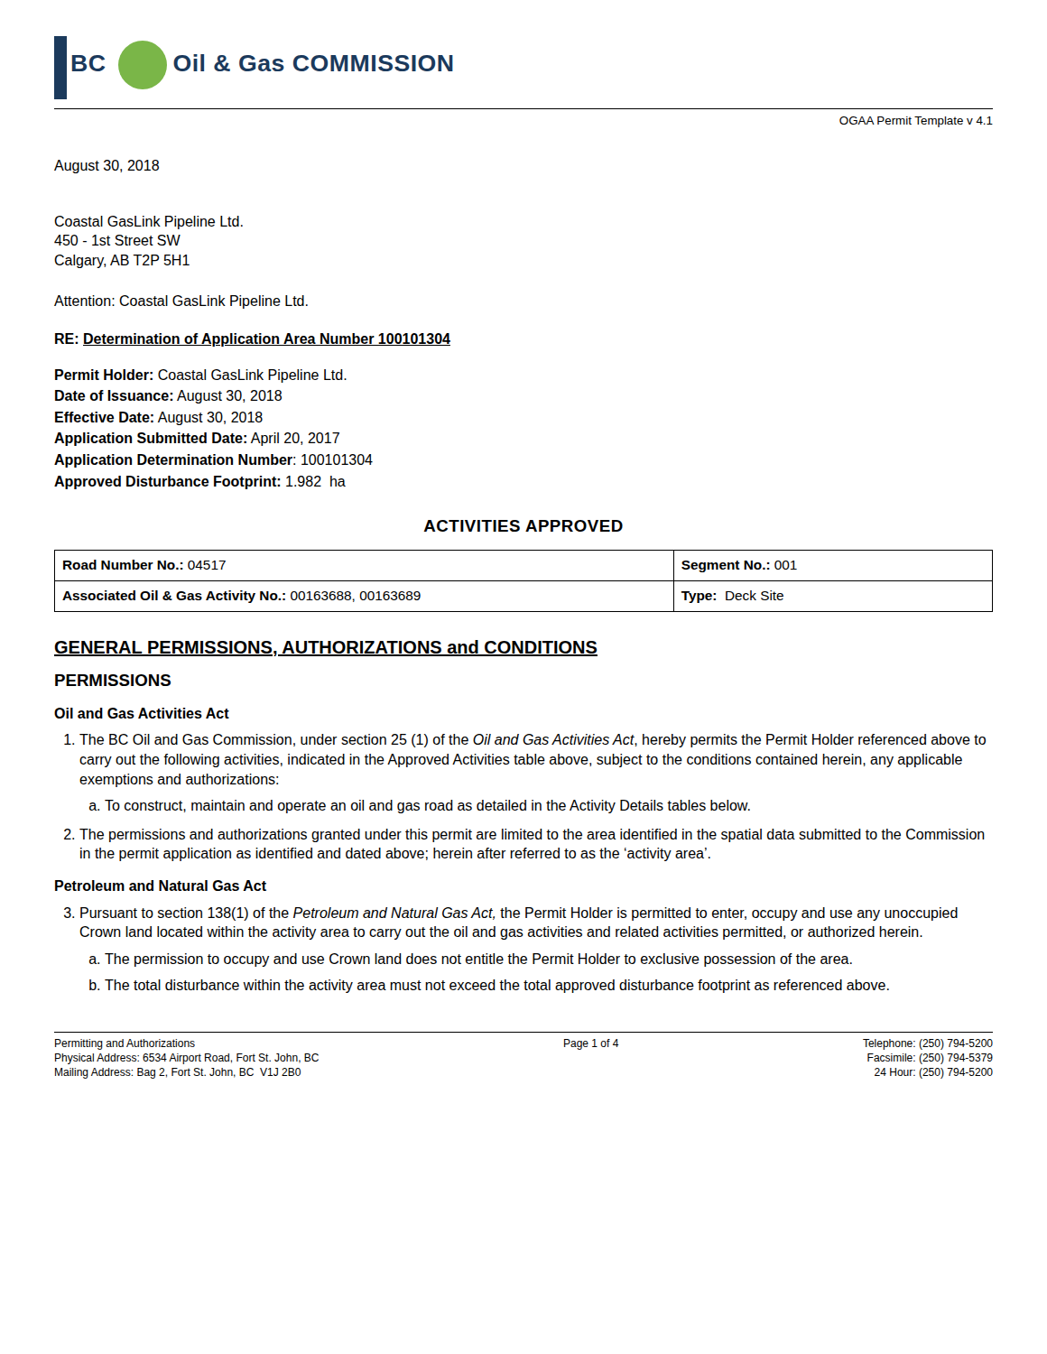BC Oil & Gas COMMISSION
OGAA Permit Template v 4.1
August 30, 2018
Coastal GasLink Pipeline Ltd.
450 - 1st Street SW
Calgary, AB T2P 5H1
Attention: Coastal GasLink Pipeline Ltd.
RE: Determination of Application Area Number 100101304
Permit Holder: Coastal GasLink Pipeline Ltd.
Date of Issuance: August 30, 2018
Effective Date: August 30, 2018
Application Submitted Date: April 20, 2017
Application Determination Number: 100101304
Approved Disturbance Footprint: 1.982 ha
ACTIVITIES APPROVED
| Road Number No.: 04517 | Segment No.: 001 |
| Associated Oil & Gas Activity No.: 00163688, 00163689 | Type: Deck Site |
GENERAL PERMISSIONS, AUTHORIZATIONS and CONDITIONS
PERMISSIONS
Oil and Gas Activities Act
The BC Oil and Gas Commission, under section 25 (1) of the Oil and Gas Activities Act, hereby permits the Permit Holder referenced above to carry out the following activities, indicated in the Approved Activities table above, subject to the conditions contained herein, any applicable exemptions and authorizations:
To construct, maintain and operate an oil and gas road as detailed in the Activity Details tables below.
The permissions and authorizations granted under this permit are limited to the area identified in the spatial data submitted to the Commission in the permit application as identified and dated above; herein after referred to as the ‘activity area’.
Petroleum and Natural Gas Act
Pursuant to section 138(1) of the Petroleum and Natural Gas Act, the Permit Holder is permitted to enter, occupy and use any unoccupied Crown land located within the activity area to carry out the oil and gas activities and related activities permitted, or authorized herein.
The permission to occupy and use Crown land does not entitle the Permit Holder to exclusive possession of the area.
The total disturbance within the activity area must not exceed the total approved disturbance footprint as referenced above.
Permitting and Authorizations Physical Address: 6534 Airport Road, Fort St. John, BC Mailing Address: Bag 2, Fort St. John, BC V1J 2B0
Page 1 of 4
Telephone: (250) 794-5200 Facsimile: (250) 794-5379 24 Hour: (250) 794-5200